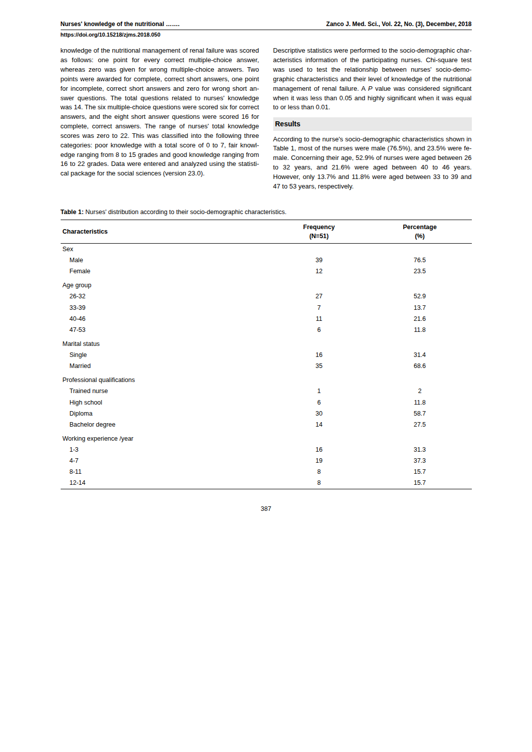Nurses' knowledge of the nutritional …….
Zanco J. Med. Sci., Vol. 22, No. (3), December, 2018
https://doi.org/10.15218/zjms.2018.050
knowledge of the nutritional management of renal failure was scored as follows: one point for every correct multiple-choice answer, whereas zero was given for wrong multiple-choice answers. Two points were awarded for complete, correct short answers, one point for incomplete, correct short answers and zero for wrong short answer questions. The total questions related to nurses' knowledge was 14. The six multiple-choice questions were scored six for correct answers, and the eight short answer questions were scored 16 for complete, correct answers. The range of nurses' total knowledge scores was zero to 22. This was classified into the following three categories: poor knowledge with a total score of 0 to 7, fair knowledge ranging from 8 to 15 grades and good knowledge ranging from 16 to 22 grades. Data were entered and analyzed using the statistical package for the social sciences (version 23.0).
Descriptive statistics were performed to the socio-demographic characteristics information of the participating nurses. Chi-square test was used to test the relationship between nurses' socio-demographic characteristics and their level of knowledge of the nutritional management of renal failure. A P value was considered significant when it was less than 0.05 and highly significant when it was equal to or less than 0.01.
Results
According to the nurse's socio-demographic characteristics shown in Table 1, most of the nurses were male (76.5%), and 23.5% were female. Concerning their age, 52.9% of nurses were aged between 26 to 32 years, and 21.6% were aged between 40 to 46 years. However, only 13.7% and 11.8% were aged between 33 to 39 and 47 to 53 years, respectively.
Table 1: Nurses' distribution according to their socio-demographic characteristics.
| Characteristics | Frequency (N=51) | Percentage (%) |
| --- | --- | --- |
| Sex | | |
| Male | 39 | 76.5 |
| Female | 12 | 23.5 |
| Age group | | |
| 26-32 | 27 | 52.9 |
| 33-39 | 7 | 13.7 |
| 40-46 | 11 | 21.6 |
| 47-53 | 6 | 11.8 |
| Marital status | | |
| Single | 16 | 31.4 |
| Married | 35 | 68.6 |
| Professional qualifications | | |
| Trained nurse | 1 | 2 |
| High school | 6 | 11.8 |
| Diploma | 30 | 58.7 |
| Bachelor degree | 14 | 27.5 |
| Working experience /year | | |
| 1-3 | 16 | 31.3 |
| 4-7 | 19 | 37.3 |
| 8-11 | 8 | 15.7 |
| 12-14 | 8 | 15.7 |
387